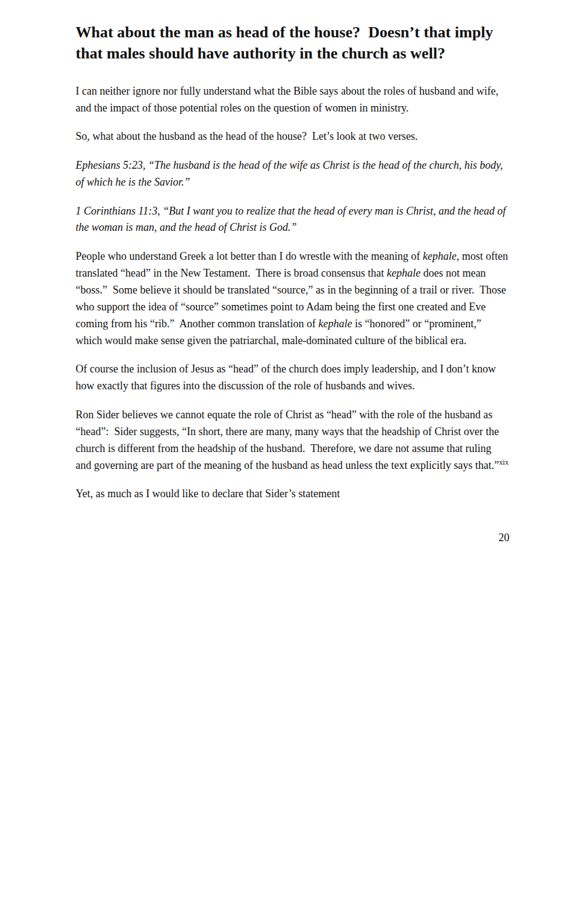What about the man as head of the house? Doesn’t that imply that males should have authority in the church as well?
I can neither ignore nor fully understand what the Bible says about the roles of husband and wife, and the impact of those potential roles on the question of women in ministry.
So, what about the husband as the head of the house? Let’s look at two verses.
Ephesians 5:23, “The husband is the head of the wife as Christ is the head of the church, his body, of which he is the Savior.”
1 Corinthians 11:3, “But I want you to realize that the head of every man is Christ, and the head of the woman is man, and the head of Christ is God.”
People who understand Greek a lot better than I do wrestle with the meaning of kephale, most often translated “head” in the New Testament. There is broad consensus that kephale does not mean “boss.” Some believe it should be translated “source,” as in the beginning of a trail or river. Those who support the idea of “source” sometimes point to Adam being the first one created and Eve coming from his “rib.” Another common translation of kephale is “honored” or “prominent,” which would make sense given the patriarchal, male-dominated culture of the biblical era.
Of course the inclusion of Jesus as “head” of the church does imply leadership, and I don’t know how exactly that figures into the discussion of the role of husbands and wives.
Ron Sider believes we cannot equate the role of Christ as “head” with the role of the husband as “head”: Sider suggests, “In short, there are many, many ways that the headship of Christ over the church is different from the headship of the husband. Therefore, we dare not assume that ruling and governing are part of the meaning of the husband as head unless the text explicitly says that.”xix
Yet, as much as I would like to declare that Sider’s statement
20